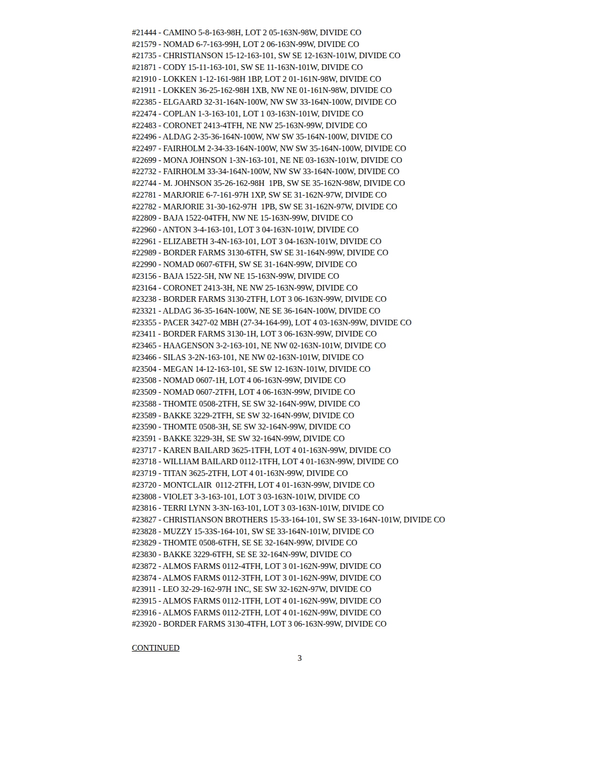#21444 - CAMINO 5-8-163-98H, LOT 2 05-163N-98W, DIVIDE CO
#21579 - NOMAD 6-7-163-99H, LOT 2 06-163N-99W, DIVIDE CO
#21735 - CHRISTIANSON 15-12-163-101, SW SE 12-163N-101W, DIVIDE CO
#21871 - CODY 15-11-163-101, SW SE 11-163N-101W, DIVIDE CO
#21910 - LOKKEN 1-12-161-98H 1BP, LOT 2 01-161N-98W, DIVIDE CO
#21911 - LOKKEN 36-25-162-98H 1XB, NW NE 01-161N-98W, DIVIDE CO
#22385 - ELGAARD 32-31-164N-100W, NW SW 33-164N-100W, DIVIDE CO
#22474 - COPLAN 1-3-163-101, LOT 1 03-163N-101W, DIVIDE CO
#22483 - CORONET 2413-4TFH, NE NW 25-163N-99W, DIVIDE CO
#22496 - ALDAG 2-35-36-164N-100W, NW SW 35-164N-100W, DIVIDE CO
#22497 - FAIRHOLM 2-34-33-164N-100W, NW SW 35-164N-100W, DIVIDE CO
#22699 - MONA JOHNSON 1-3N-163-101, NE NE 03-163N-101W, DIVIDE CO
#22732 - FAIRHOLM 33-34-164N-100W, NW SW 33-164N-100W, DIVIDE CO
#22744 - M. JOHNSON 35-26-162-98H 1PB, SW SE 35-162N-98W, DIVIDE CO
#22781 - MARJORIE 6-7-161-97H 1XP, SW SE 31-162N-97W, DIVIDE CO
#22782 - MARJORIE 31-30-162-97H 1PB, SW SE 31-162N-97W, DIVIDE CO
#22809 - BAJA 1522-04TFH, NW NE 15-163N-99W, DIVIDE CO
#22960 - ANTON 3-4-163-101, LOT 3 04-163N-101W, DIVIDE CO
#22961 - ELIZABETH 3-4N-163-101, LOT 3 04-163N-101W, DIVIDE CO
#22989 - BORDER FARMS 3130-6TFH, SW SE 31-164N-99W, DIVIDE CO
#22990 - NOMAD 0607-6TFH, SW SE 31-164N-99W, DIVIDE CO
#23156 - BAJA 1522-5H, NW NE 15-163N-99W, DIVIDE CO
#23164 - CORONET 2413-3H, NE NW 25-163N-99W, DIVIDE CO
#23238 - BORDER FARMS 3130-2TFH, LOT 3 06-163N-99W, DIVIDE CO
#23321 - ALDAG 36-35-164N-100W, NE SE 36-164N-100W, DIVIDE CO
#23355 - PACER 3427-02 MBH (27-34-164-99), LOT 4 03-163N-99W, DIVIDE CO
#23411 - BORDER FARMS 3130-1H, LOT 3 06-163N-99W, DIVIDE CO
#23465 - HAAGENSON 3-2-163-101, NE NW 02-163N-101W, DIVIDE CO
#23466 - SILAS 3-2N-163-101, NE NW 02-163N-101W, DIVIDE CO
#23504 - MEGAN 14-12-163-101, SE SW 12-163N-101W, DIVIDE CO
#23508 - NOMAD 0607-1H, LOT 4 06-163N-99W, DIVIDE CO
#23509 - NOMAD 0607-2TFH, LOT 4 06-163N-99W, DIVIDE CO
#23588 - THOMTE 0508-2TFH, SE SW 32-164N-99W, DIVIDE CO
#23589 - BAKKE 3229-2TFH, SE SW 32-164N-99W, DIVIDE CO
#23590 - THOMTE 0508-3H, SE SW 32-164N-99W, DIVIDE CO
#23591 - BAKKE 3229-3H, SE SW 32-164N-99W, DIVIDE CO
#23717 - KAREN BAILARD 3625-1TFH, LOT 4 01-163N-99W, DIVIDE CO
#23718 - WILLIAM BAILARD 0112-1TFH, LOT 4 01-163N-99W, DIVIDE CO
#23719 - TITAN 3625-2TFH, LOT 4 01-163N-99W, DIVIDE CO
#23720 - MONTCLAIR 0112-2TFH, LOT 4 01-163N-99W, DIVIDE CO
#23808 - VIOLET 3-3-163-101, LOT 3 03-163N-101W, DIVIDE CO
#23816 - TERRI LYNN 3-3N-163-101, LOT 3 03-163N-101W, DIVIDE CO
#23827 - CHRISTIANSON BROTHERS 15-33-164-101, SW SE 33-164N-101W, DIVIDE CO
#23828 - MUZZY 15-33S-164-101, SW SE 33-164N-101W, DIVIDE CO
#23829 - THOMTE 0508-6TFH, SE SE 32-164N-99W, DIVIDE CO
#23830 - BAKKE 3229-6TFH, SE SE 32-164N-99W, DIVIDE CO
#23872 - ALMOS FARMS 0112-4TFH, LOT 3 01-162N-99W, DIVIDE CO
#23874 - ALMOS FARMS 0112-3TFH, LOT 3 01-162N-99W, DIVIDE CO
#23911 - LEO 32-29-162-97H 1NC, SE SW 32-162N-97W, DIVIDE CO
#23915 - ALMOS FARMS 0112-1TFH, LOT 4 01-162N-99W, DIVIDE CO
#23916 - ALMOS FARMS 0112-2TFH, LOT 4 01-162N-99W, DIVIDE CO
#23920 - BORDER FARMS 3130-4TFH, LOT 3 06-163N-99W, DIVIDE CO
CONTINUED
3